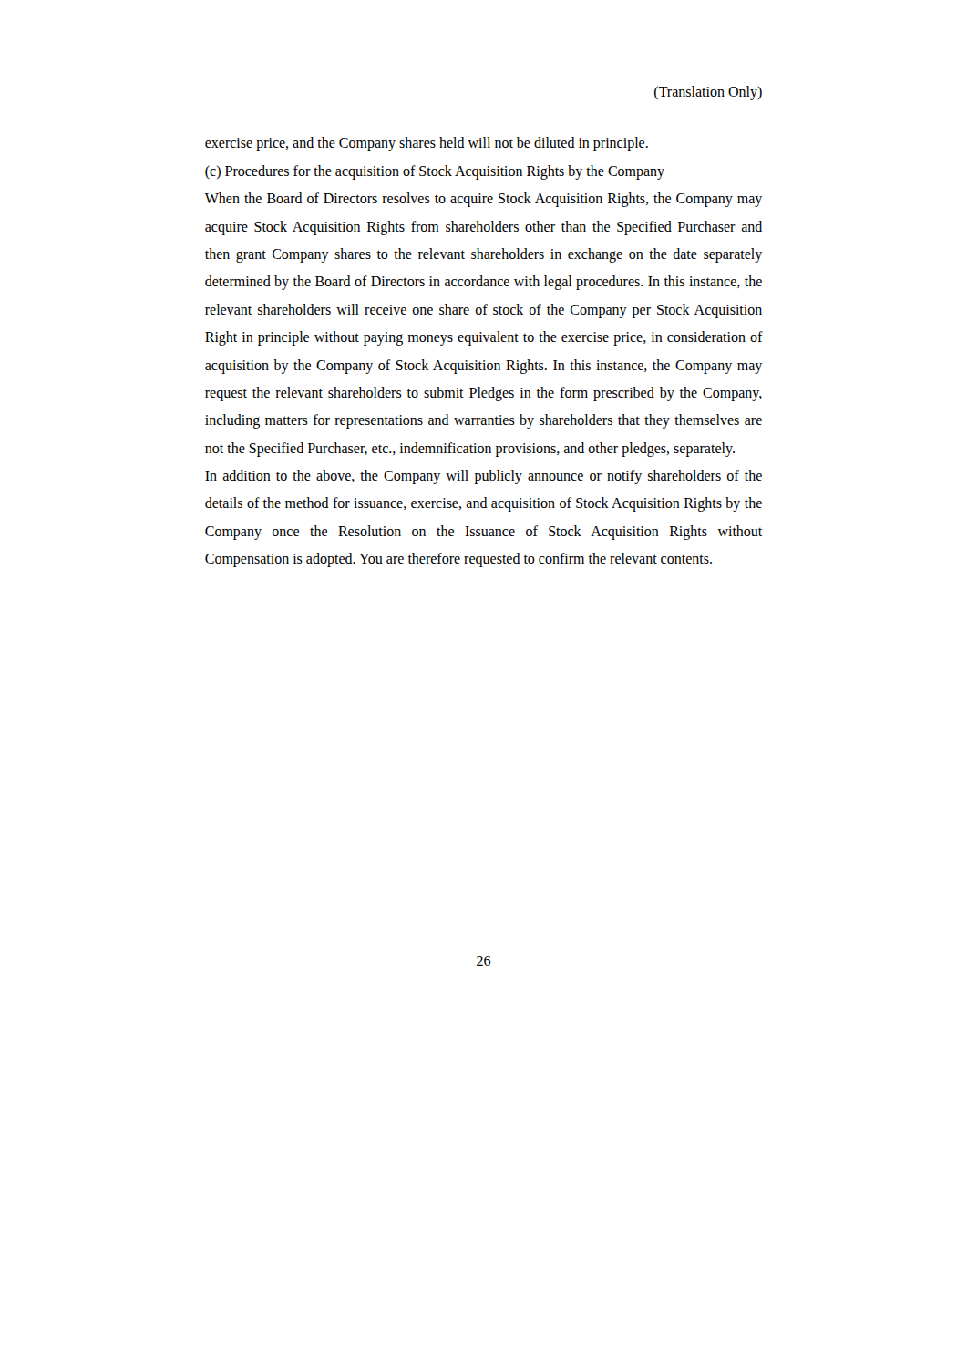(Translation Only)
exercise price, and the Company shares held will not be diluted in principle.
(c) Procedures for the acquisition of Stock Acquisition Rights by the Company
When the Board of Directors resolves to acquire Stock Acquisition Rights, the Company may acquire Stock Acquisition Rights from shareholders other than the Specified Purchaser and then grant Company shares to the relevant shareholders in exchange on the date separately determined by the Board of Directors in accordance with legal procedures. In this instance, the relevant shareholders will receive one share of stock of the Company per Stock Acquisition Right in principle without paying moneys equivalent to the exercise price, in consideration of acquisition by the Company of Stock Acquisition Rights. In this instance, the Company may request the relevant shareholders to submit Pledges in the form prescribed by the Company, including matters for representations and warranties by shareholders that they themselves are not the Specified Purchaser, etc., indemnification provisions, and other pledges, separately.
In addition to the above, the Company will publicly announce or notify shareholders of the details of the method for issuance, exercise, and acquisition of Stock Acquisition Rights by the Company once the Resolution on the Issuance of Stock Acquisition Rights without Compensation is adopted. You are therefore requested to confirm the relevant contents.
26